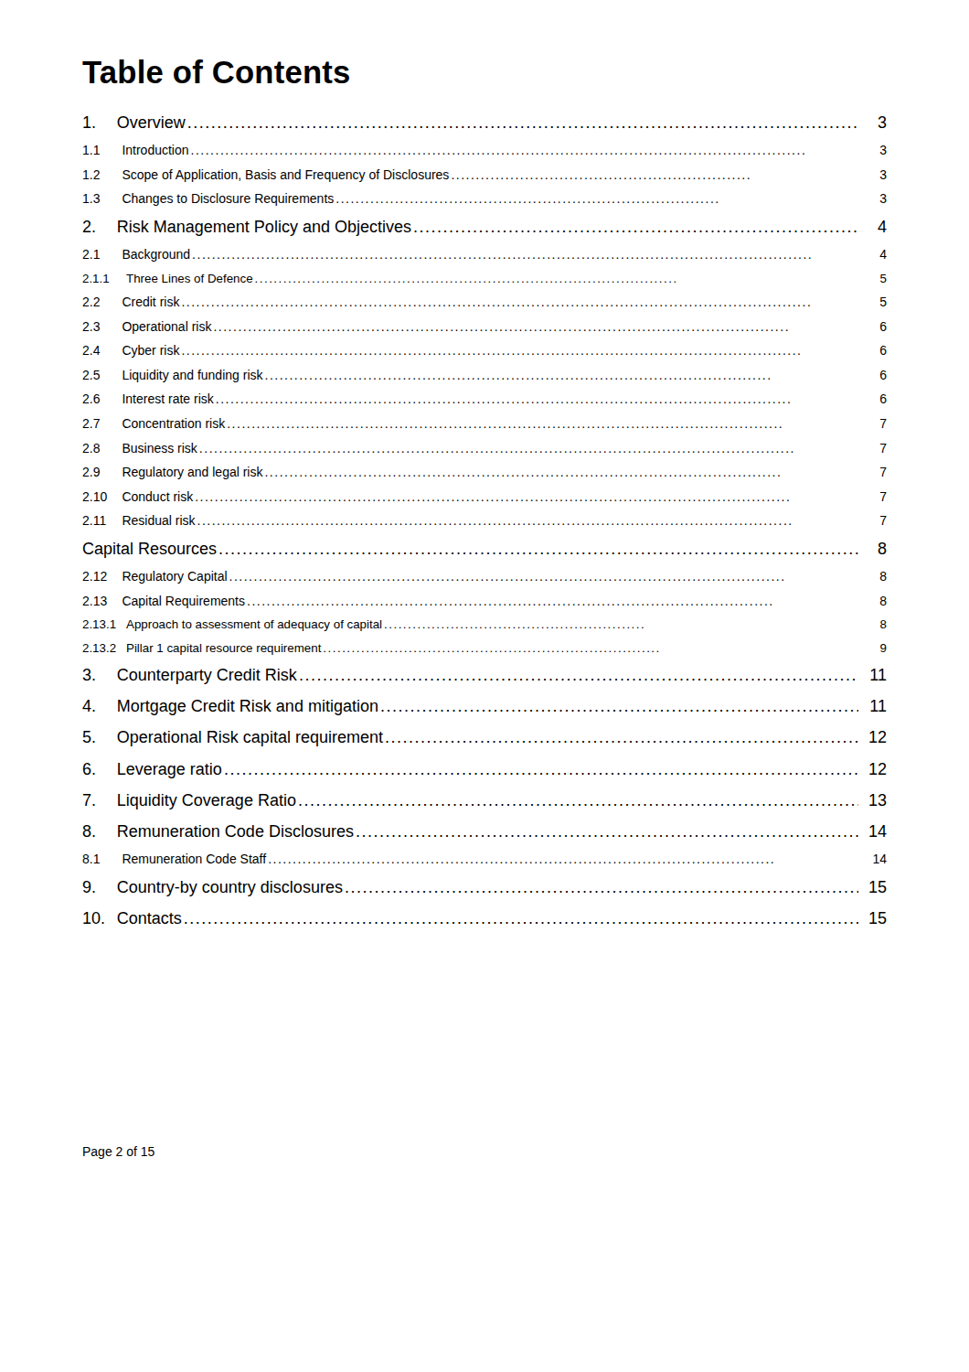Table of Contents
1. Overview .................................................................................................................. 3
1.1 Introduction ............................................................................................................................. 3
1.2 Scope of Application, Basis and Frequency of Disclosures ............................................................. 3
1.3 Changes to Disclosure Requirements .............................................................................. 3
2. Risk Management Policy and Objectives ............................................................................... 4
2.1 Background .............................................................................................................................. 4
2.1.1 Three Lines of Defence ......................................................................................... 5
2.2 Credit risk ................................................................................................................................ 5
2.3 Operational risk ..................................................................................................................... 6
2.4 Cyber risk .............................................................................................................................. 6
2.5 Liquidity and funding risk ....................................................................................................... 6
2.6 Interest rate risk ..................................................................................................................... 6
2.7 Concentration risk ................................................................................................................. 7
2.8 Business risk ......................................................................................................................... 7
2.9 Regulatory and legal risk ......................................................................................................... 7
2.10 Conduct risk ......................................................................................................................... 7
2.11 Residual risk ......................................................................................................................... 7
Capital Resources ....................................................................................................................... 8
2.12 Regulatory Capital ................................................................................................................. 8
2.13 Capital Requirements ........................................................................................................... 8
2.13.1 Approach to assessment of adequacy of capital ....................................................... 8
2.13.2 Pillar 1 capital resource requirement ....................................................................... 9
3. Counterparty Credit Risk ..................................................................................................... 11
4. Mortgage Credit Risk and mitigation ..................................................................................... 11
5. Operational Risk capital requirement .................................................................................... 12
6. Leverage ratio ..................................................................................................................... 12
7. Liquidity Coverage Ratio ..................................................................................................... 13
8. Remuneration Code Disclosures ......................................................................................... 14
8.1 Remuneration Code Staff ....................................................................................................... 14
9. Country-by country disclosures ........................................................................................... 15
10. Contacts ............................................................................................................................. 15
Page 2 of 15